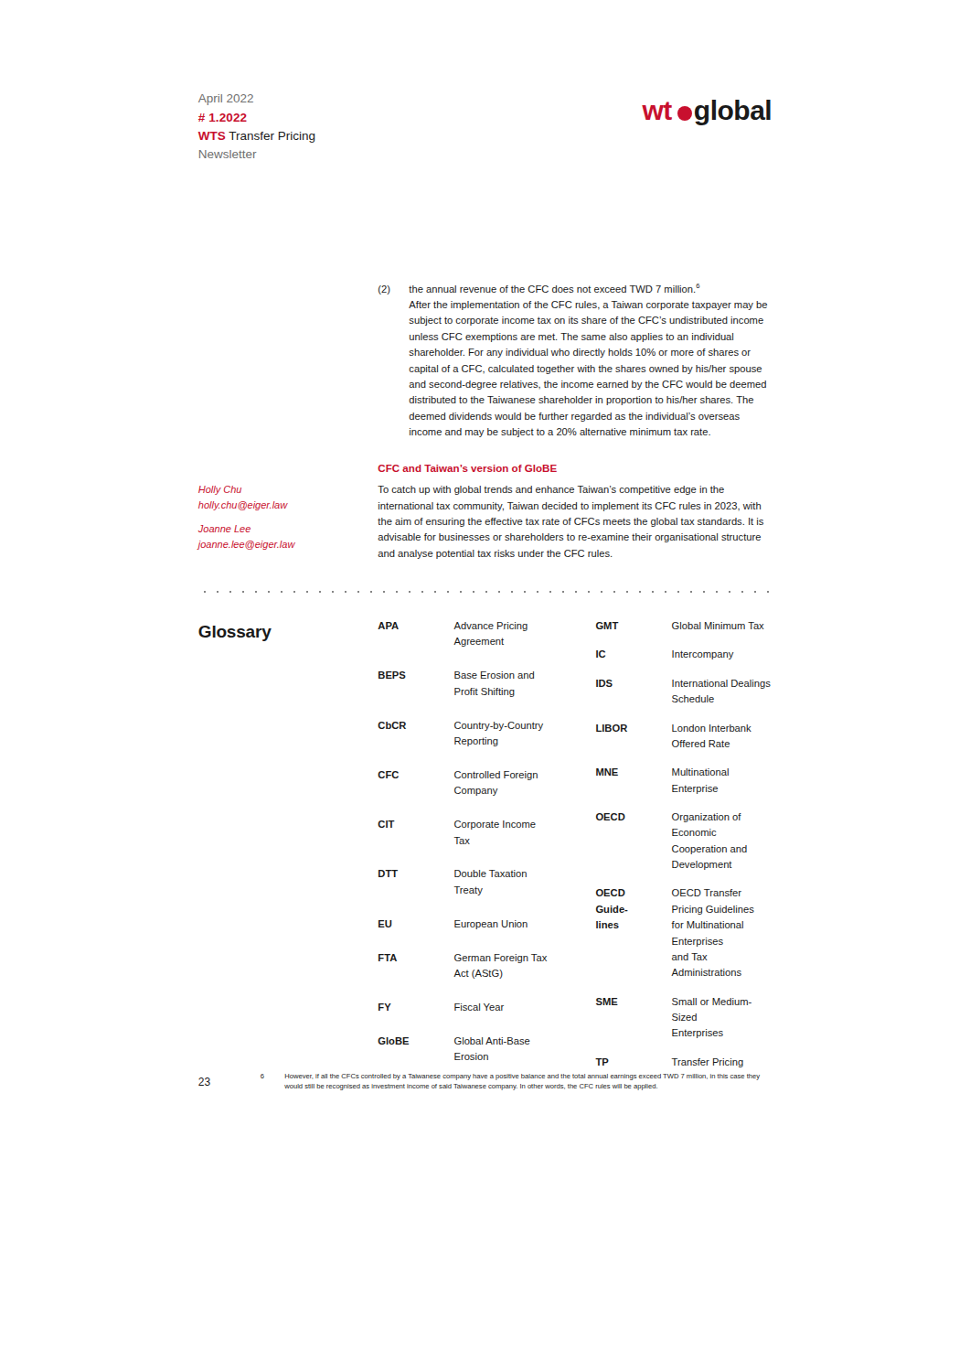April 2022
# 1.2022
WTS Transfer Pricing
Newsletter
wt global
(2)
the annual revenue of the CFC does not exceed TWD 7 million.6
After the implementation of the CFC rules, a Taiwan corporate taxpayer may be subject to corporate income tax on its share of the CFC’s undistributed income unless CFC exemptions are met. The same also applies to an individual shareholder. For any individual who directly holds 10% or more of shares or capital of a CFC, calculated together with the shares owned by his/her spouse and second-degree relatives, the income earned by the CFC would be deemed distributed to the Taiwanese shareholder in proportion to his/her shares. The deemed dividends would be further regarded as the individual’s overseas income and may be subject to a 20% alternative minimum tax rate.
CFC and Taiwan’s version of GloBE
Holly Chu
holly.chu@eiger.law
Joanne Lee
joanne.lee@eiger.law
To catch up with global trends and enhance Taiwan’s competitive edge in the international tax community, Taiwan decided to implement its CFC rules in 2023, with the aim of ensuring the effective tax rate of CFCs meets the global tax standards. It is advisable for businesses or shareholders to re-examine their organisational structure and analyse potential tax risks under the CFC rules.
Glossary
APA
Advance Pricing Agreement
BEPS
Base Erosion and
Profit Shifting
CbCR
Country-by-Country
Reporting
CFC
Controlled Foreign Company
CIT
Corporate Income Tax
DTT
Double Taxation Treaty
EU
European Union
FTA
German Foreign Tax Act (AStG)
FY
Fiscal Year
GloBE
Global Anti-Base Erosion
GMT
Global Minimum Tax
IC
Intercompany
IDS
International Dealings Schedule
LIBOR
London Interbank Offered Rate
MNE
Multinational Enterprise
OECD
Organization of Economic
Cooperation and Development
OECD
Guide-
lines
OECD Transfer Pricing Guidelines
for Multinational Enterprises
and Tax Administrations
SME
Small or Medium-Sized
Enterprises
TP
Transfer Pricing
23
6
However, if all the CFCs controlled by a Taiwanese company have a positive balance and the total annual earnings exceed TWD 7 million, in this case they would still be recognised as investment income of said Taiwanese company. In other words, the CFC rules will be applied.